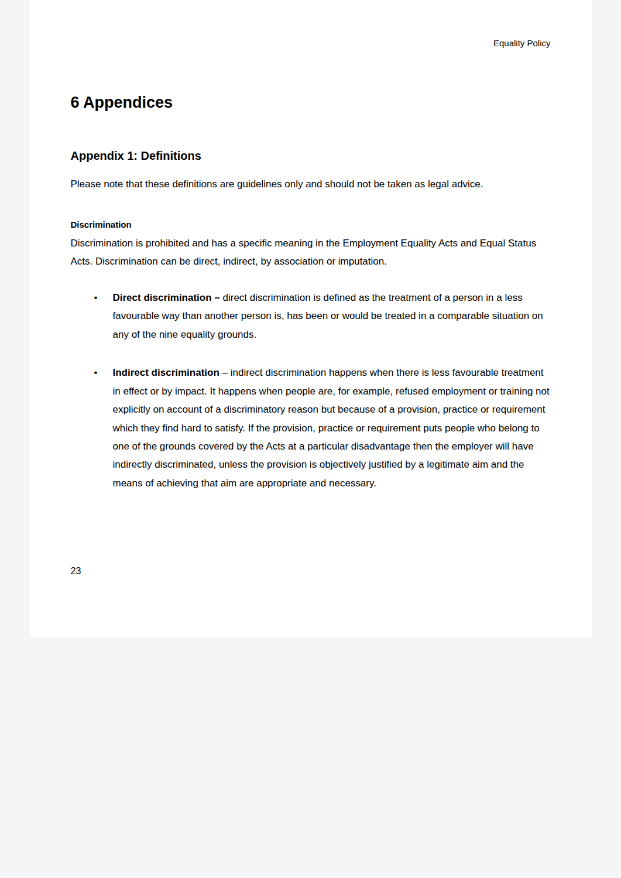Equality Policy
6 Appendices
Appendix 1: Definitions
Please note that these definitions are guidelines only and should not be taken as legal advice.
Discrimination
Discrimination is prohibited and has a specific meaning in the Employment Equality Acts and Equal Status Acts. Discrimination can be direct, indirect, by association or imputation.
Direct discrimination – direct discrimination is defined as the treatment of a person in a less favourable way than another person is, has been or would be treated in a comparable situation on any of the nine equality grounds.
Indirect discrimination – indirect discrimination happens when there is less favourable treatment in effect or by impact. It happens when people are, for example, refused employment or training not explicitly on account of a discriminatory reason but because of a provision, practice or requirement which they find hard to satisfy. If the provision, practice or requirement puts people who belong to one of the grounds covered by the Acts at a particular disadvantage then the employer will have indirectly discriminated, unless the provision is objectively justified by a legitimate aim and the means of achieving that aim are appropriate and necessary.
23